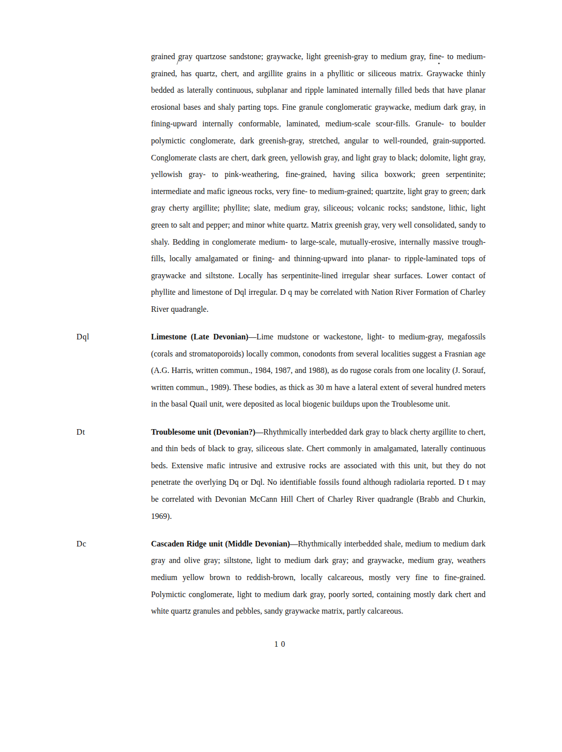grained gray quartzose sandstone; graywacke, light greenish-gray to medium gray, fine- to medium-grained, has quartz, chert, and argillite grains in a phyllitic or siliceous matrix. Graywacke thinly bedded as laterally continuous, subplanar and ripple laminated internally filled beds that have planar erosional bases and shaly parting tops. Fine granule conglomeratic graywacke, medium dark gray, in fining-upward internally conformable, laminated, medium-scale scour-fills. Granule- to boulder polymictic conglomerate, dark greenish-gray, stretched, angular to well-rounded, grain-supported. Conglomerate clasts are chert, dark green, yellowish gray, and light gray to black; dolomite, light gray, yellowish gray- to pink-weathering, fine-grained, having silica boxwork; green serpentinite; intermediate and mafic igneous rocks, very fine- to medium-grained; quartzite, light gray to green; dark gray cherty argillite; phyllite; slate, medium gray, siliceous; volcanic rocks; sandstone, lithic, light green to salt and pepper; and minor white quartz. Matrix greenish gray, very well consolidated, sandy to shaly. Bedding in conglomerate medium- to large-scale, mutually-erosive, internally massive trough-fills, locally amalgamated or fining- and thinning-upward into planar- to ripple-laminated tops of graywacke and siltstone. Locally has serpentinite-lined irregular shear surfaces. Lower contact of phyllite and limestone of Dql irregular. D q may be correlated with Nation River Formation of Charley River quadrangle.
Dql
Limestone (Late Devonian)—Lime mudstone or wackestone, light- to medium-gray, megafossils (corals and stromatoporoids) locally common, conodonts from several localities suggest a Frasnian age (A.G. Harris, written commun., 1984, 1987, and 1988), as do rugose corals from one locality (J. Sorauf, written commun., 1989). These bodies, as thick as 30 m have a lateral extent of several hundred meters in the basal Quail unit, were deposited as local biogenic buildups upon the Troublesome unit.
Dt
Troublesome unit (Devonian?)—Rhythmically interbedded dark gray to black cherty argillite to chert, and thin beds of black to gray, siliceous slate. Chert commonly in amalgamated, laterally continuous beds. Extensive mafic intrusive and extrusive rocks are associated with this unit, but they do not penetrate the overlying Dq or Dql. No identifiable fossils found although radiolaria reported. D t may be correlated with Devonian McCann Hill Chert of Charley River quadrangle (Brabb and Churkin, 1969).
Dc
Cascaden Ridge unit (Middle Devonian)—Rhythmically interbedded shale, medium to medium dark gray and olive gray; siltstone, light to medium dark gray; and graywacke, medium gray, weathers medium yellow brown to reddish-brown, locally calcareous, mostly very fine to fine-grained. Polymictic conglomerate, light to medium dark gray, poorly sorted, containing mostly dark chert and white quartz granules and pebbles, sandy graywacke matrix, partly calcareous.
10